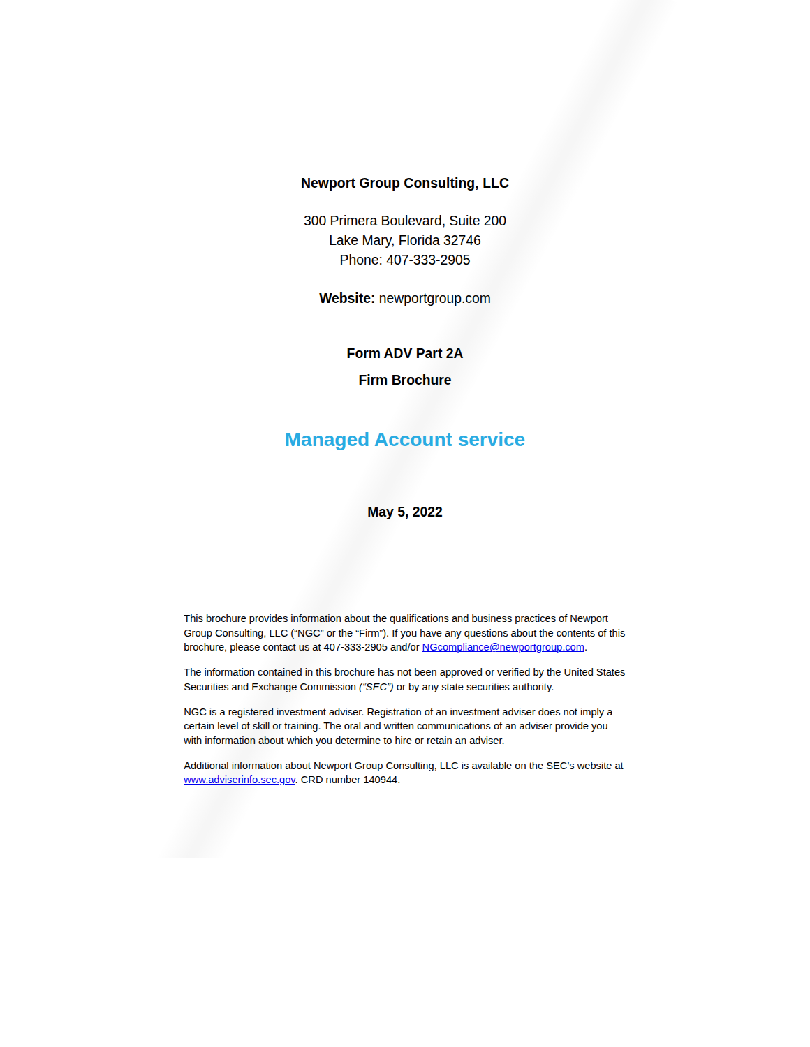Newport Group Consulting, LLC
300 Primera Boulevard, Suite 200
Lake Mary, Florida 32746
Phone: 407-333-2905
Website: newportgroup.com
Form ADV Part 2A
Firm Brochure
Managed Account service
May 5, 2022
This brochure provides information about the qualifications and business practices of Newport Group Consulting, LLC (“NGC” or the “Firm”). If you have any questions about the contents of this brochure, please contact us at 407-333-2905 and/or NGcompliance@newportgroup.com.
The information contained in this brochure has not been approved or verified by the United States Securities and Exchange Commission (“SEC”) or by any state securities authority.
NGC is a registered investment adviser. Registration of an investment adviser does not imply a certain level of skill or training. The oral and written communications of an adviser provide you with information about which you determine to hire or retain an adviser.
Additional information about Newport Group Consulting, LLC is available on the SEC’s website at www.adviserinfo.sec.gov. CRD number 140944.